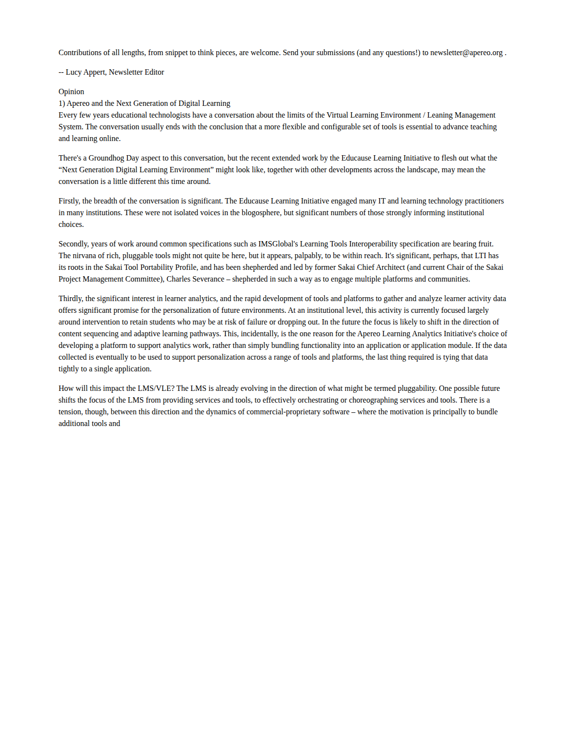Contributions of all lengths, from snippet to think pieces, are welcome. Send your submissions (and any questions!) to newsletter@apereo.org .
-- Lucy Appert, Newsletter Editor
Opinion
1) Apereo and the Next Generation of Digital Learning
Every few years educational technologists have a conversation about the limits of the Virtual Learning Environment / Leaning Management System. The conversation usually ends with the conclusion that a more flexible and configurable set of tools is essential to advance teaching and learning online.
There's a Groundhog Day aspect to this conversation, but the recent extended work by the Educause Learning Initiative to flesh out what the “Next Generation Digital Learning Environment” might look like, together with other developments across the landscape, may mean the conversation is a little different this time around.
Firstly, the breadth of the conversation is significant. The Educause Learning Initiative engaged many IT and learning technology practitioners in many institutions. These were not isolated voices in the blogosphere, but significant numbers of those strongly informing institutional choices.
Secondly, years of work around common specifications such as IMSGlobal's Learning Tools Interoperability specification are bearing fruit. The nirvana of rich, pluggable tools might not quite be here, but it appears, palpably, to be within reach. It's significant, perhaps, that LTI has its roots in the Sakai Tool Portability Profile, and has been shepherded and led by former Sakai Chief Architect (and current Chair of the Sakai Project Management Committee), Charles Severance – shepherded in such a way as to engage multiple platforms and communities.
Thirdly, the significant interest in learner analytics, and the rapid development of tools and platforms to gather and analyze learner activity data offers significant promise for the personalization of future environments. At an institutional level, this activity is currently focused largely around intervention to retain students who may be at risk of failure or dropping out. In the future the focus is likely to shift in the direction of content sequencing and adaptive learning pathways. This, incidentally, is the one reason for the Apereo Learning Analytics Initiative's choice of developing a platform to support analytics work, rather than simply bundling functionality into an application or application module. If the data collected is eventually to be used to support personalization across a range of tools and platforms, the last thing required is tying that data tightly to a single application.
How will this impact the LMS/VLE? The LMS is already evolving in the direction of what might be termed pluggability. One possible future shifts the focus of the LMS from providing services and tools, to effectively orchestrating or choreographing services and tools. There is a tension, though, between this direction and the dynamics of commercial-proprietary software – where the motivation is principally to bundle additional tools and